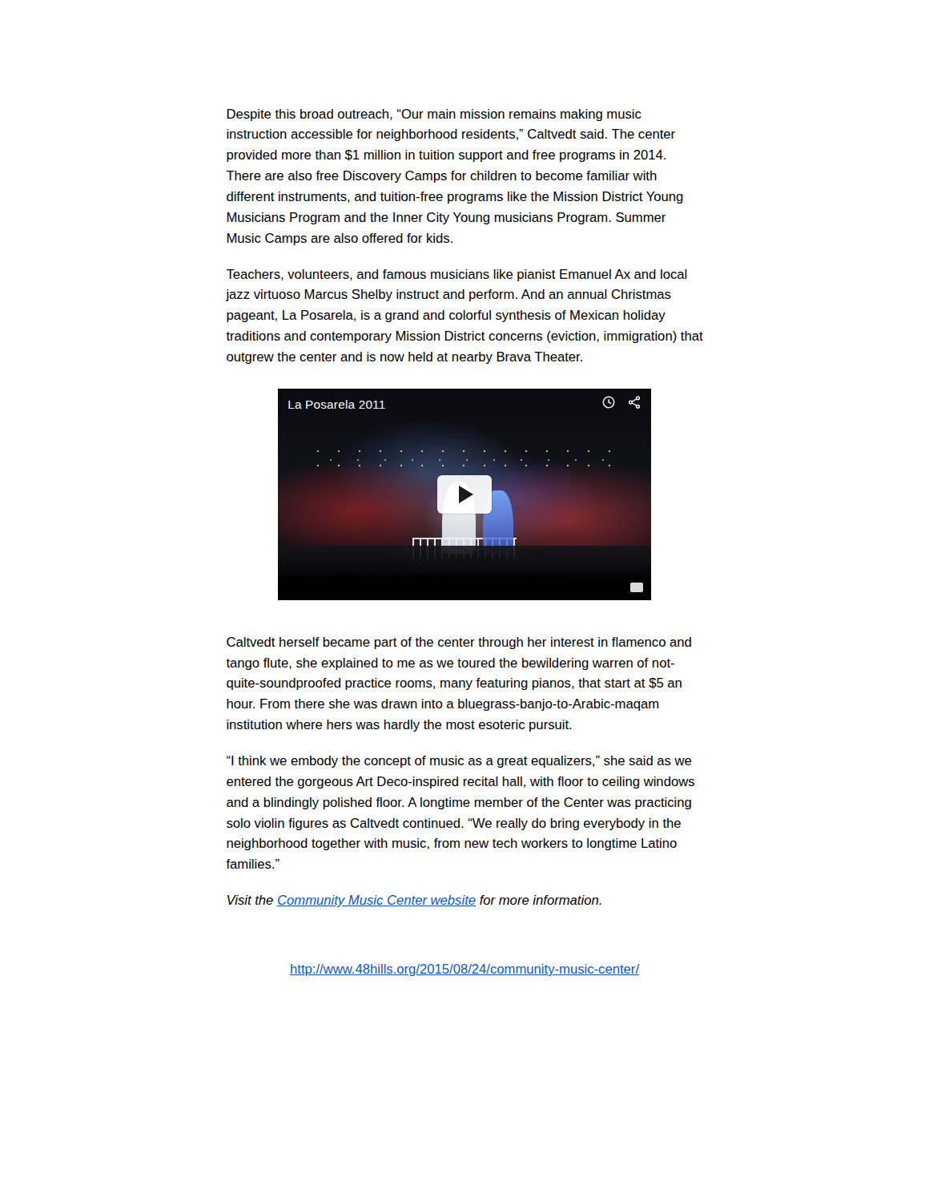Despite this broad outreach, “Our main mission remains making music instruction accessible for neighborhood residents,” Caltvedt said. The center provided more than $1 million in tuition support and free programs in 2014. There are also free Discovery Camps for children to become familiar with different instruments, and tuition-free programs like the Mission District Young Musicians Program and the Inner City Young musicians Program. Summer Music Camps are also offered for kids.
Teachers, volunteers, and famous musicians like pianist Emanuel Ax and local jazz virtuoso Marcus Shelby instruct and perform. And an annual Christmas pageant, La Posarela, is a grand and colorful synthesis of Mexican holiday traditions and contemporary Mission District concerns (eviction, immigration) that outgrew the center and is now held at nearby Brava Theater.
La Posarela 2011
Caltvedt herself became part of the center through her interest in flamenco and tango flute, she explained to me as we toured the bewildering warren of not-quite-soundproofed practice rooms, many featuring pianos, that start at $5 an hour. From there she was drawn into a bluegrass-banjo-to-Arabic-maqam institution where hers was hardly the most esoteric pursuit.
“I think we embody the concept of music as a great equalizers,” she said as we entered the gorgeous Art Deco-inspired recital hall, with floor to ceiling windows and a blindingly polished floor. A longtime member of the Center was practicing solo violin figures as Caltvedt continued. “We really do bring everybody in the neighborhood together with music, from new tech workers to longtime Latino families.”
Visit the Community Music Center website for more information.
http://www.48hills.org/2015/08/24/community-music-center/